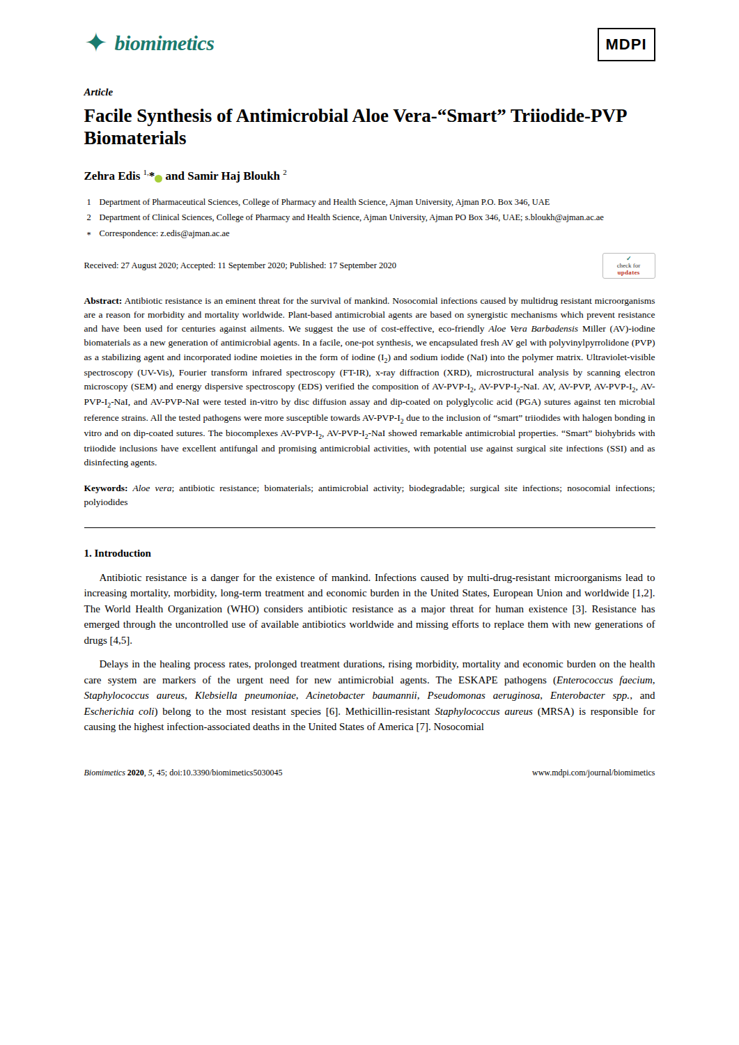✦ biomimetics
MDPI
Article
Facile Synthesis of Antimicrobial Aloe Vera-“Smart” Triiodide-PVP Biomaterials
Zehra Edis 1,*iD and Samir Haj Bloukh 2
Department of Pharmaceutical Sciences, College of Pharmacy and Health Science, Ajman University, Ajman P.O. Box 346, UAE
Department of Clinical Sciences, College of Pharmacy and Health Science, Ajman University, Ajman PO Box 346, UAE; s.bloukh@ajman.ac.ae
Correspondence: z.edis@ajman.ac.ae
Received: 27 August 2020; Accepted: 11 September 2020; Published: 17 September 2020
✓
check for
updates
Abstract: Antibiotic resistance is an eminent threat for the survival of mankind. Nosocomial infections caused by multidrug resistant microorganisms are a reason for morbidity and mortality worldwide. Plant-based antimicrobial agents are based on synergistic mechanisms which prevent resistance and have been used for centuries against ailments. We suggest the use of cost-effective, eco-friendly Aloe Vera Barbadensis Miller (AV)-iodine biomaterials as a new generation of antimicrobial agents. In a facile, one-pot synthesis, we encapsulated fresh AV gel with polyvinylpyrrolidone (PVP) as a stabilizing agent and incorporated iodine moieties in the form of iodine (I2) and sodium iodide (NaI) into the polymer matrix. Ultraviolet-visible spectroscopy (UV-Vis), Fourier transform infrared spectroscopy (FT-IR), x-ray diffraction (XRD), microstructural analysis by scanning electron microscopy (SEM) and energy dispersive spectroscopy (EDS) verified the composition of AV-PVP-I2, AV-PVP-I2-NaI. AV, AV-PVP, AV-PVP-I2, AV-PVP-I2-NaI, and AV-PVP-NaI were tested in-vitro by disc diffusion assay and dip-coated on polyglycolic acid (PGA) sutures against ten microbial reference strains. All the tested pathogens were more susceptible towards AV-PVP-I2 due to the inclusion of “smart” triiodides with halogen bonding in vitro and on dip-coated sutures. The biocomplexes AV-PVP-I2, AV-PVP-I2-NaI showed remarkable antimicrobial properties. “Smart” biohybrids with triiodide inclusions have excellent antifungal and promising antimicrobial activities, with potential use against surgical site infections (SSI) and as disinfecting agents.
Keywords: Aloe vera; antibiotic resistance; biomaterials; antimicrobial activity; biodegradable; surgical site infections; nosocomial infections; polyiodides
1. Introduction
Antibiotic resistance is a danger for the existence of mankind. Infections caused by multi-drug-resistant microorganisms lead to increasing mortality, morbidity, long-term treatment and economic burden in the United States, European Union and worldwide [1,2]. The World Health Organization (WHO) considers antibiotic resistance as a major threat for human existence [3]. Resistance has emerged through the uncontrolled use of available antibiotics worldwide and missing efforts to replace them with new generations of drugs [4,5].
Delays in the healing process rates, prolonged treatment durations, rising morbidity, mortality and economic burden on the health care system are markers of the urgent need for new antimicrobial agents. The ESKAPE pathogens (Enterococcus faecium, Staphylococcus aureus, Klebsiella pneumoniae, Acinetobacter baumannii, Pseudomonas aeruginosa, Enterobacter spp., and Escherichia coli) belong to the most resistant species [6]. Methicillin-resistant Staphylococcus aureus (MRSA) is responsible for causing the highest infection-associated deaths in the United States of America [7]. Nosocomial
Biomimetics 2020, 5, 45; doi:10.3390/biomimetics5030045
www.mdpi.com/journal/biomimetics